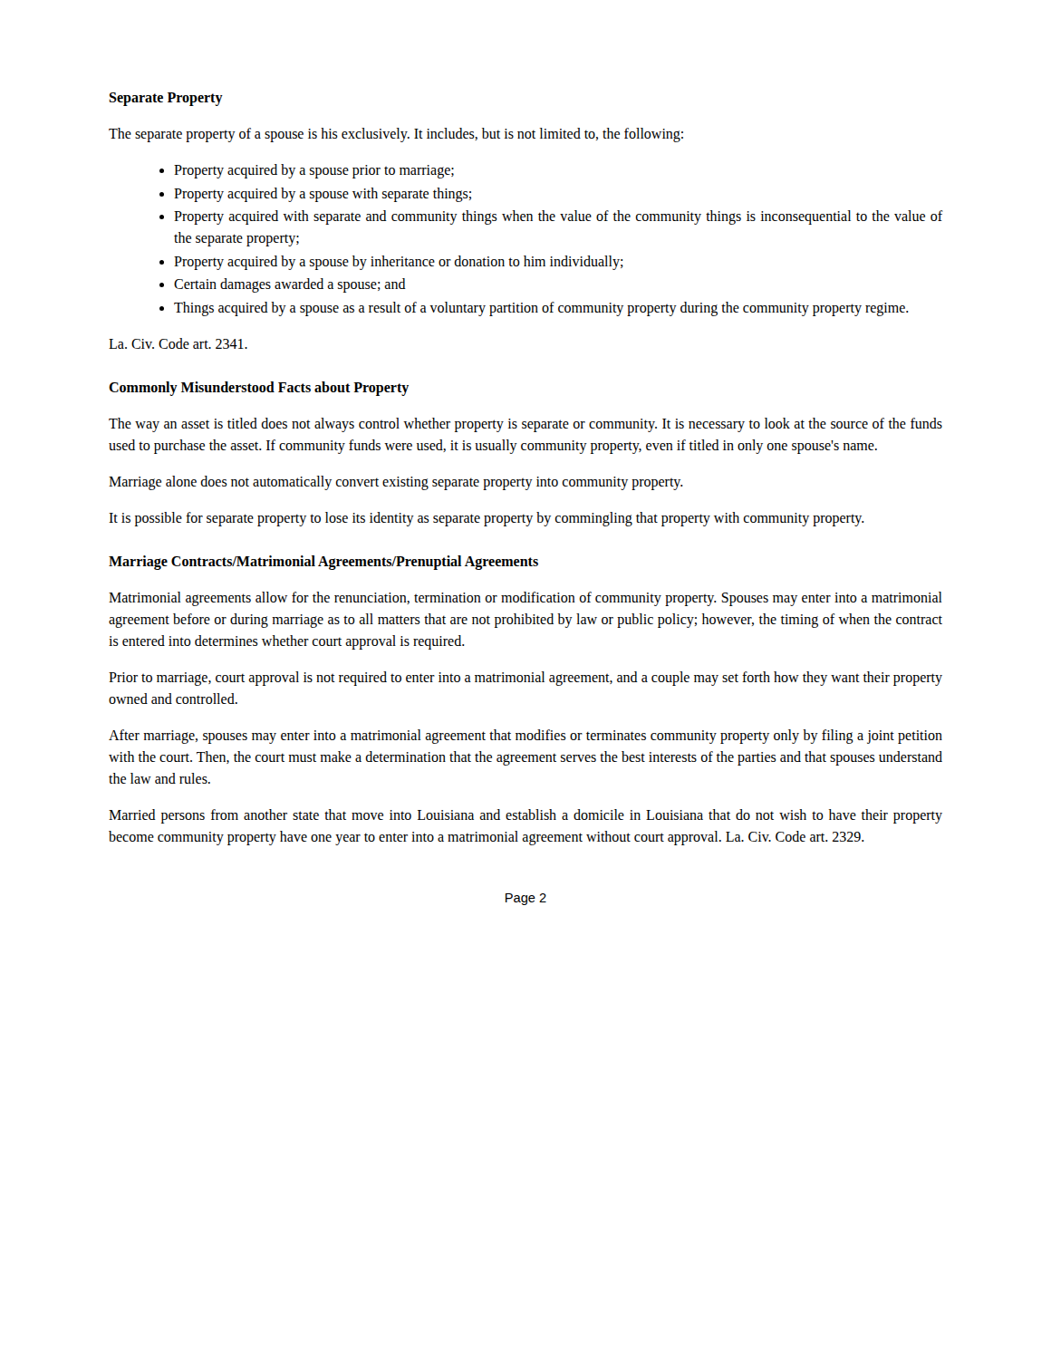Separate Property
The separate property of a spouse is his exclusively. It includes, but is not limited to, the following:
Property acquired by a spouse prior to marriage;
Property acquired by a spouse with separate things;
Property acquired with separate and community things when the value of the community things is inconsequential to the value of the separate property;
Property acquired by a spouse by inheritance or donation to him individually;
Certain damages awarded a spouse; and
Things acquired by a spouse as a result of a voluntary partition of community property during the community property regime.
La. Civ. Code art. 2341.
Commonly Misunderstood Facts about Property
The way an asset is titled does not always control whether property is separate or community. It is necessary to look at the source of the funds used to purchase the asset. If community funds were used, it is usually community property, even if titled in only one spouse's name.
Marriage alone does not automatically convert existing separate property into community property.
It is possible for separate property to lose its identity as separate property by commingling that property with community property.
Marriage Contracts/Matrimonial Agreements/Prenuptial Agreements
Matrimonial agreements allow for the renunciation, termination or modification of community property. Spouses may enter into a matrimonial agreement before or during marriage as to all matters that are not prohibited by law or public policy; however, the timing of when the contract is entered into determines whether court approval is required.
Prior to marriage, court approval is not required to enter into a matrimonial agreement, and a couple may set forth how they want their property owned and controlled.
After marriage, spouses may enter into a matrimonial agreement that modifies or terminates community property only by filing a joint petition with the court. Then, the court must make a determination that the agreement serves the best interests of the parties and that spouses understand the law and rules.
Married persons from another state that move into Louisiana and establish a domicile in Louisiana that do not wish to have their property become community property have one year to enter into a matrimonial agreement without court approval. La. Civ. Code art. 2329.
Page 2